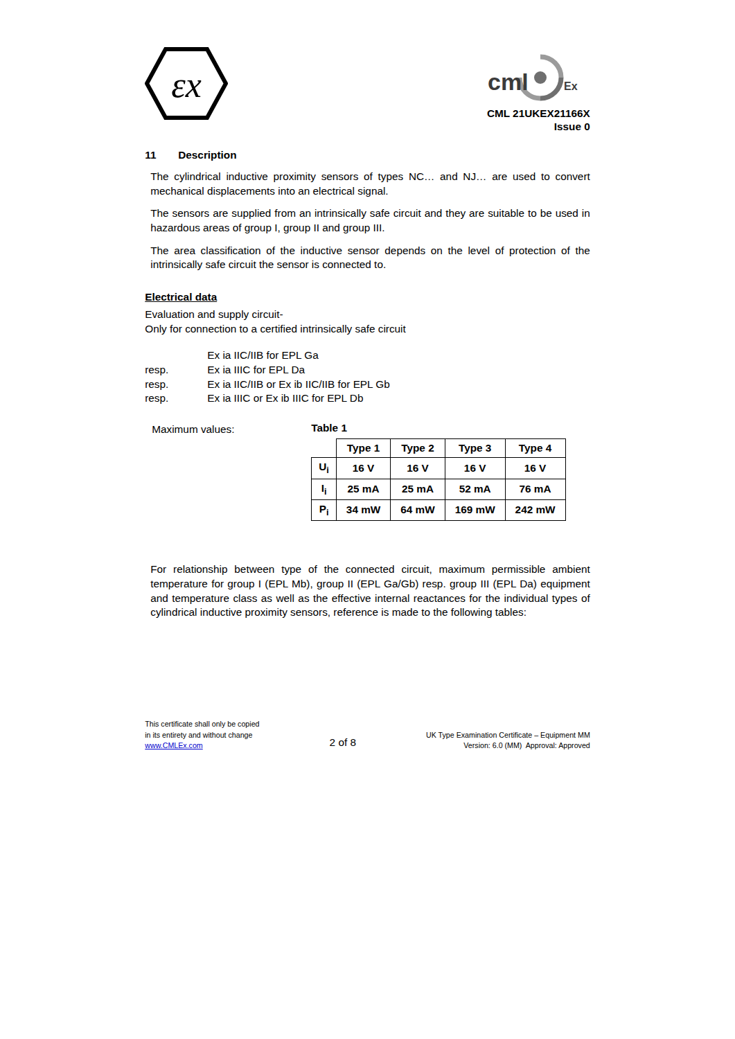εx
cml Ex
CML 21UKEX21166X
Issue 0
11 Description
The cylindrical inductive proximity sensors of types NC… and NJ… are used to convert mechanical displacements into an electrical signal.
The sensors are supplied from an intrinsically safe circuit and they are suitable to be used in hazardous areas of group I, group II and group III.
The area classification of the inductive sensor depends on the level of protection of the intrinsically safe circuit the sensor is connected to.
Electrical data
Evaluation and supply circuit-
Only for connection to a certified intrinsically safe circuit
Ex ia IIC/IIB for EPL Ga
resp.
Ex ia IIIC for EPL Da
resp.
Ex ia IIC/IIB or Ex ib IIC/IIB for EPL Gb
resp.
Ex ia IIIC or Ex ib IIIC for EPL Db
Maximum values:
Table 1
| | Type 1 | Type 2 | Type 3 | Type 4 |
| --- | --- | --- | --- | --- |
| U i | 16 V | 16 V | 16 V | 16 V |
| I i | 25 mA | 25 mA | 52 mA | 76 mA |
| P i | 34 mW | 64 mW | 169 mW | 242 mW |
For relationship between type of the connected circuit, maximum permissible ambient temperature for group I (EPL Mb), group II (EPL Ga/Gb) resp. group III (EPL Da) equipment and temperature class as well as the effective internal reactances for the individual types of cylindrical inductive proximity sensors, reference is made to the following tables:
This certificate shall only be copied
in its entirety and without change
www.CMLEx.com
2 of 8
UK Type Examination Certificate – Equipment MM
Version: 6.0 (MM) Approval: Approved